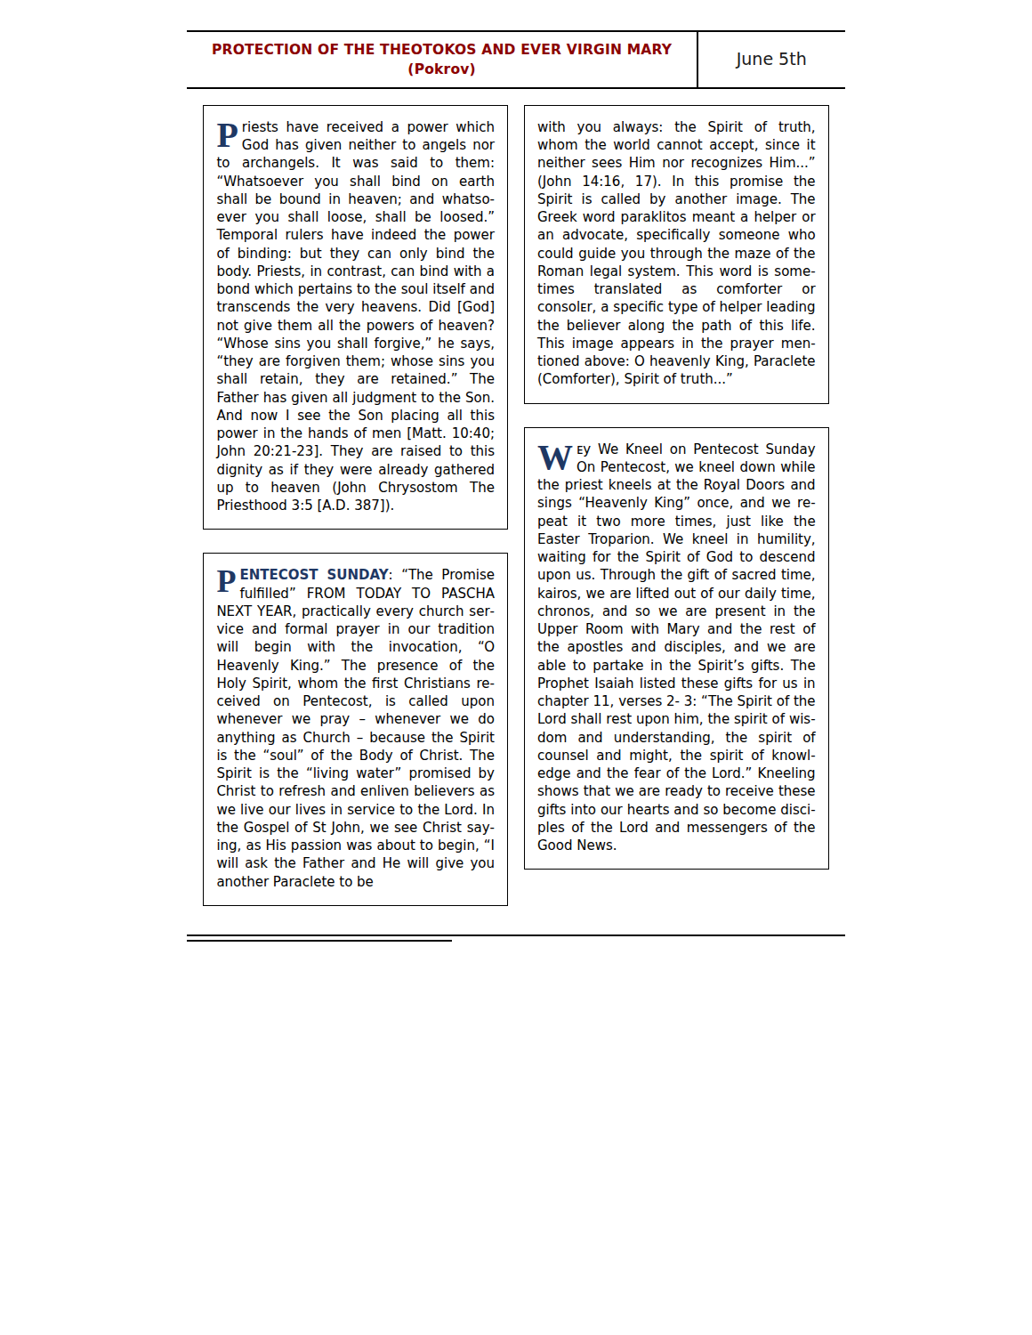PROTECTION OF THE THEOTOKOS AND EVER VIRGIN MARY (Pokrov)
June 5th
Priests have received a power which God has given neither to angels nor to archangels. It was said to them: “Whatsoever you shall bind on earth shall be bound in heaven; and whatsoever you shall loose, shall be loosed.” Temporal rulers have indeed the power of binding: but they can only bind the body. Priests, in contrast, can bind with a bond which pertains to the soul itself and transcends the very heavens. Did [God] not give them all the powers of heaven? “Whose sins you shall forgive,” he says, “they are forgiven them; whose sins you shall retain, they are retained.” The Father has given all judgment to the Son. And now I see the Son placing all this power in the hands of men [Matt. 10:40; John 20:21-23]. They are raised to this dignity as if they were already gathered up to heaven (John Chrysostom The Priesthood 3:5 [A.D. 387]).
PENTECOST SUNDAY: “The Promise fulfilled” FROM TODAY TO PASCHA NEXT YEAR, practically every church service and formal prayer in our tradition will begin with the invocation, “O Heavenly King.” The presence of the Holy Spirit, whom the first Christians received on Pentecost, is called upon whenever we pray – whenever we do anything as Church – because the Spirit is the “soul” of the Body of Christ. The Spirit is the “living water” promised by Christ to refresh and enliven believers as we live our lives in service to the Lord. In the Gospel of St John, we see Christ saying, as His passion was about to begin, “I will ask the Father and He will give you another Paraclete to be
with you always: the Spirit of truth, whom the world cannot accept, since it neither sees Him nor recognizes Him...” (John 14:16, 17). In this promise the Spirit is called by another image. The Greek word paraklitos meant a helper or an advocate, specifically someone who could guide you through the maze of the Roman legal system. This word is sometimes translated as comforter or consolᴇr, a specific type of helper leading the believer along the path of this life. This image appears in the prayer mentioned above: O heavenly King, Paraclete (Comforter), Spirit of truth...”
Wᴇy We Kneel on Pentecost Sunday On Pentecost, we kneel down while the priest kneels at the Royal Doors and sings “Heavenly King” once, and we repeat it two more times, just like the Easter Troparion. We kneel in humility, waiting for the Spirit of God to descend upon us. Through the gift of sacred time, kairos, we are lifted out of our daily time, chronos, and so we are present in the Upper Room with Mary and the rest of the apostles and disciples, and we are able to partake in the Spirit’s gifts. The Prophet Isaiah listed these gifts for us in chapter 11, verses 2- 3: “The Spirit of the Lord shall rest upon him, the spirit of wisdom and understanding, the spirit of counsel and might, the spirit of knowledge and the fear of the Lord.” Kneeling shows that we are ready to receive these gifts into our hearts and so become disciples of the Lord and messengers of the Good News.